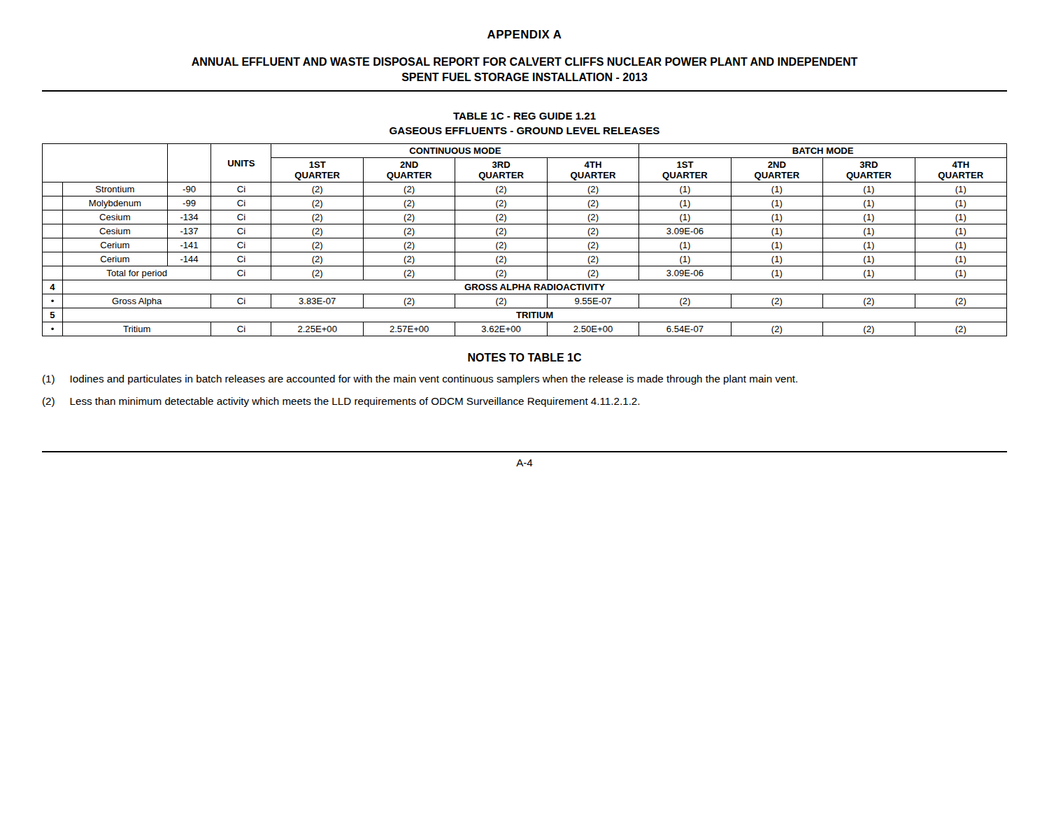APPENDIX A
ANNUAL EFFLUENT AND WASTE DISPOSAL REPORT FOR CALVERT CLIFFS NUCLEAR POWER PLANT AND INDEPENDENT
SPENT FUEL STORAGE INSTALLATION - 2013
TABLE 1C - REG GUIDE 1.21 GASEOUS EFFLUENTS - GROUND LEVEL RELEASES
| | | UNITS | CONTINUOUS MODE | BATCH MODE |
| --- | --- | --- | --- | --- |
| 1ST QUARTER | 2ND QUARTER | 3RD QUARTER | 4TH QUARTER | 1ST QUARTER | 2ND QUARTER | 3RD QUARTER | 4TH QUARTER |
| | Strontium | -90 | Ci | (2) | (2) | (2) | (2) | (1) | (1) | (1) | (1) |
| | Molybdenum | -99 | Ci | (2) | (2) | (2) | (2) | (1) | (1) | (1) | (1) |
| | Cesium | -134 | Ci | (2) | (2) | (2) | (2) | (1) | (1) | (1) | (1) |
| | Cesium | -137 | Ci | (2) | (2) | (2) | (2) | 3.09E-06 | (1) | (1) | (1) |
| | Cerium | -141 | Ci | (2) | (2) | (2) | (2) | (1) | (1) | (1) | (1) |
| | Cerium | -144 | Ci | (2) | (2) | (2) | (2) | (1) | (1) | (1) | (1) |
| | Total for period | Ci | (2) | (2) | (2) | (2) | 3.09E-06 | (1) | (1) | (1) |
| 4 | GROSS ALPHA RADIOACTIVITY |
| • | Gross Alpha | Ci | 3.83E-07 | (2) | (2) | 9.55E-07 | (2) | (2) | (2) | (2) |
| 5 | TRITIUM |
| • | Tritium | Ci | 2.25E+00 | 2.57E+00 | 3.62E+00 | 2.50E+00 | 6.54E-07 | (2) | (2) | (2) |
NOTES TO TABLE 1C
(1) Iodines and particulates in batch releases are accounted for with the main vent continuous samplers when the release is made through the plant main vent.
(2) Less than minimum detectable activity which meets the LLD requirements of ODCM Surveillance Requirement 4.11.2.1.2.
A-4